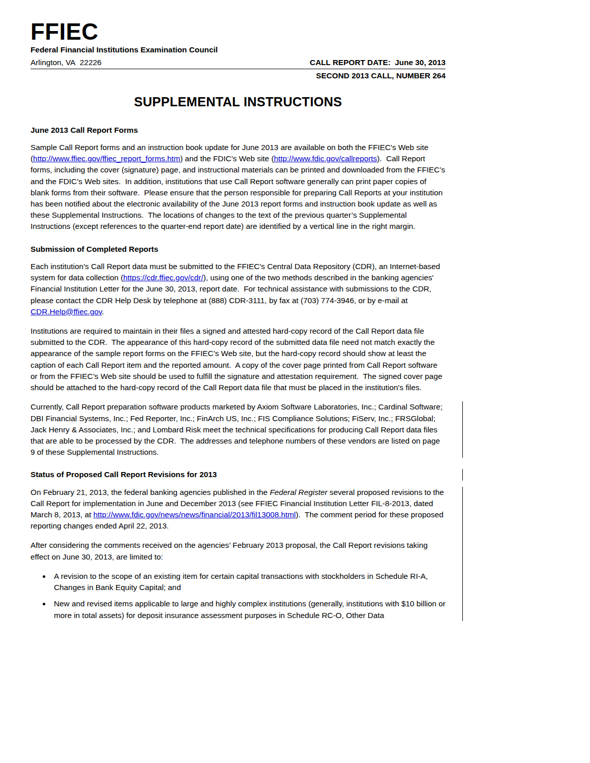FFIEC
Federal Financial Institutions Examination Council
Arlington, VA 22226
CALL REPORT DATE: June 30, 2013
SECOND 2013 CALL, NUMBER 264
SUPPLEMENTAL INSTRUCTIONS
June 2013 Call Report Forms
Sample Call Report forms and an instruction book update for June 2013 are available on both the FFIEC's Web site (http://www.ffiec.gov/ffiec_report_forms.htm) and the FDIC’s Web site (http://www.fdic.gov/callreports). Call Report forms, including the cover (signature) page, and instructional materials can be printed and downloaded from the FFIEC’s and the FDIC’s Web sites. In addition, institutions that use Call Report software generally can print paper copies of blank forms from their software. Please ensure that the person responsible for preparing Call Reports at your institution has been notified about the electronic availability of the June 2013 report forms and instruction book update as well as these Supplemental Instructions. The locations of changes to the text of the previous quarter’s Supplemental Instructions (except references to the quarter-end report date) are identified by a vertical line in the right margin.
Submission of Completed Reports
Each institution’s Call Report data must be submitted to the FFIEC's Central Data Repository (CDR), an Internet-based system for data collection (https://cdr.ffiec.gov/cdr/), using one of the two methods described in the banking agencies' Financial Institution Letter for the June 30, 2013, report date. For technical assistance with submissions to the CDR, please contact the CDR Help Desk by telephone at (888) CDR-3111, by fax at (703) 774-3946, or by e-mail at CDR.Help@ffiec.gov.
Institutions are required to maintain in their files a signed and attested hard-copy record of the Call Report data file submitted to the CDR. The appearance of this hard-copy record of the submitted data file need not match exactly the appearance of the sample report forms on the FFIEC’s Web site, but the hard-copy record should show at least the caption of each Call Report item and the reported amount. A copy of the cover page printed from Call Report software or from the FFIEC’s Web site should be used to fulfill the signature and attestation requirement. The signed cover page should be attached to the hard-copy record of the Call Report data file that must be placed in the institution's files.
Currently, Call Report preparation software products marketed by Axiom Software Laboratories, Inc.; Cardinal Software; DBI Financial Systems, Inc.; Fed Reporter, Inc.; FinArch US, Inc.; FIS Compliance Solutions; FiServ, Inc.; FRSGlobal; Jack Henry & Associates, Inc.; and Lombard Risk meet the technical specifications for producing Call Report data files that are able to be processed by the CDR. The addresses and telephone numbers of these vendors are listed on page 9 of these Supplemental Instructions.
Status of Proposed Call Report Revisions for 2013
On February 21, 2013, the federal banking agencies published in the Federal Register several proposed revisions to the Call Report for implementation in June and December 2013 (see FFIEC Financial Institution Letter FIL-8-2013, dated March 8, 2013, at http://www.fdic.gov/news/news/financial/2013/fil13008.html). The comment period for these proposed reporting changes ended April 22, 2013.
After considering the comments received on the agencies’ February 2013 proposal, the Call Report revisions taking effect on June 30, 2013, are limited to:
A revision to the scope of an existing item for certain capital transactions with stockholders in Schedule RI-A, Changes in Bank Equity Capital; and
New and revised items applicable to large and highly complex institutions (generally, institutions with $10 billion or more in total assets) for deposit insurance assessment purposes in Schedule RC-O, Other Data